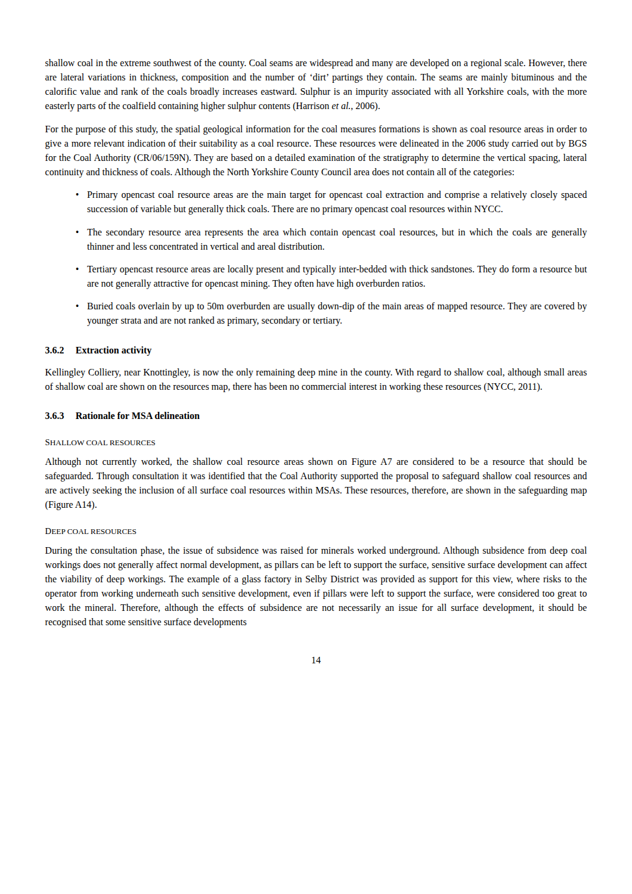shallow coal in the extreme southwest of the county. Coal seams are widespread and many are developed on a regional scale. However, there are lateral variations in thickness, composition and the number of ‘dirt’ partings they contain. The seams are mainly bituminous and the calorific value and rank of the coals broadly increases eastward. Sulphur is an impurity associated with all Yorkshire coals, with the more easterly parts of the coalfield containing higher sulphur contents (Harrison et al., 2006).
For the purpose of this study, the spatial geological information for the coal measures formations is shown as coal resource areas in order to give a more relevant indication of their suitability as a coal resource. These resources were delineated in the 2006 study carried out by BGS for the Coal Authority (CR/06/159N). They are based on a detailed examination of the stratigraphy to determine the vertical spacing, lateral continuity and thickness of coals. Although the North Yorkshire County Council area does not contain all of the categories:
Primary opencast coal resource areas are the main target for opencast coal extraction and comprise a relatively closely spaced succession of variable but generally thick coals. There are no primary opencast coal resources within NYCC.
The secondary resource area represents the area which contain opencast coal resources, but in which the coals are generally thinner and less concentrated in vertical and areal distribution.
Tertiary opencast resource areas are locally present and typically inter-bedded with thick sandstones. They do form a resource but are not generally attractive for opencast mining. They often have high overburden ratios.
Buried coals overlain by up to 50m overburden are usually down-dip of the main areas of mapped resource. They are covered by younger strata and are not ranked as primary, secondary or tertiary.
3.6.2 Extraction activity
Kellingley Colliery, near Knottingley, is now the only remaining deep mine in the county. With regard to shallow coal, although small areas of shallow coal are shown on the resources map, there has been no commercial interest in working these resources (NYCC, 2011).
3.6.3 Rationale for MSA delineation
SHALLOW COAL RESOURCES
Although not currently worked, the shallow coal resource areas shown on Figure A7 are considered to be a resource that should be safeguarded. Through consultation it was identified that the Coal Authority supported the proposal to safeguard shallow coal resources and are actively seeking the inclusion of all surface coal resources within MSAs. These resources, therefore, are shown in the safeguarding map (Figure A14).
DEEP COAL RESOURCES
During the consultation phase, the issue of subsidence was raised for minerals worked underground. Although subsidence from deep coal workings does not generally affect normal development, as pillars can be left to support the surface, sensitive surface development can affect the viability of deep workings. The example of a glass factory in Selby District was provided as support for this view, where risks to the operator from working underneath such sensitive development, even if pillars were left to support the surface, were considered too great to work the mineral. Therefore, although the effects of subsidence are not necessarily an issue for all surface development, it should be recognised that some sensitive surface developments
14